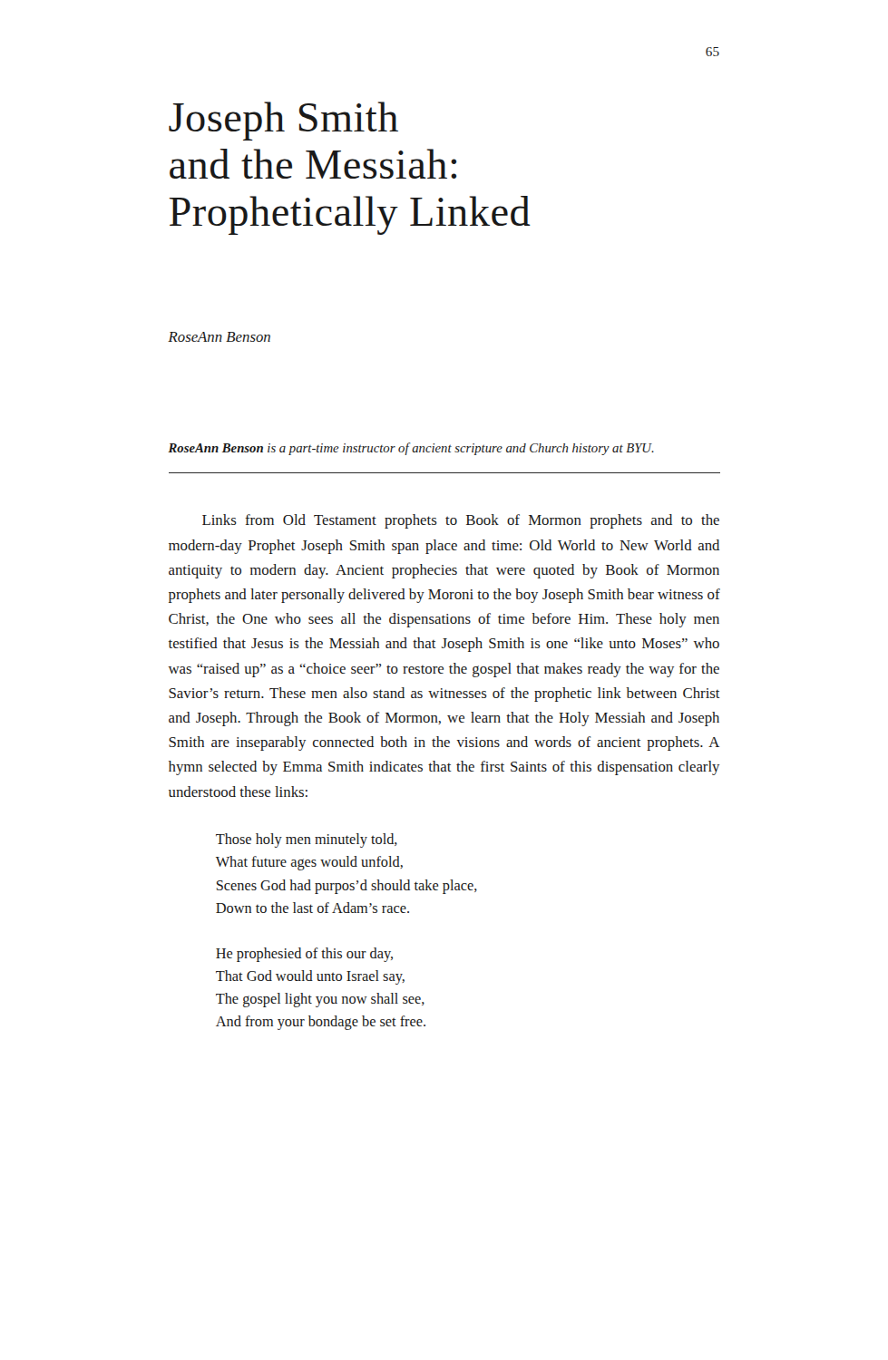65
Joseph Smith
and the Messiah:
Prophetically Linked
RoseAnn Benson
RoseAnn Benson is a part-time instructor of ancient scripture and Church history at BYU.
Links from Old Testament prophets to Book of Mormon prophets and to the modern-day Prophet Joseph Smith span place and time: Old World to New World and antiquity to modern day. Ancient prophecies that were quoted by Book of Mormon prophets and later personally delivered by Moroni to the boy Joseph Smith bear witness of Christ, the One who sees all the dispensations of time before Him. These holy men testified that Jesus is the Messiah and that Joseph Smith is one “like unto Moses” who was “raised up” as a “choice seer” to restore the gospel that makes ready the way for the Savior’s return. These men also stand as witnesses of the prophetic link between Christ and Joseph. Through the Book of Mormon, we learn that the Holy Messiah and Joseph Smith are inseparably connected both in the visions and words of ancient prophets. A hymn selected by Emma Smith indicates that the first Saints of this dispensation clearly understood these links:
Those holy men minutely told,
What future ages would unfold,
Scenes God had purpos’d should take place,
Down to the last of Adam’s race.
He prophesied of this our day,
That God would unto Israel say,
The gospel light you now shall see,
And from your bondage be set free.